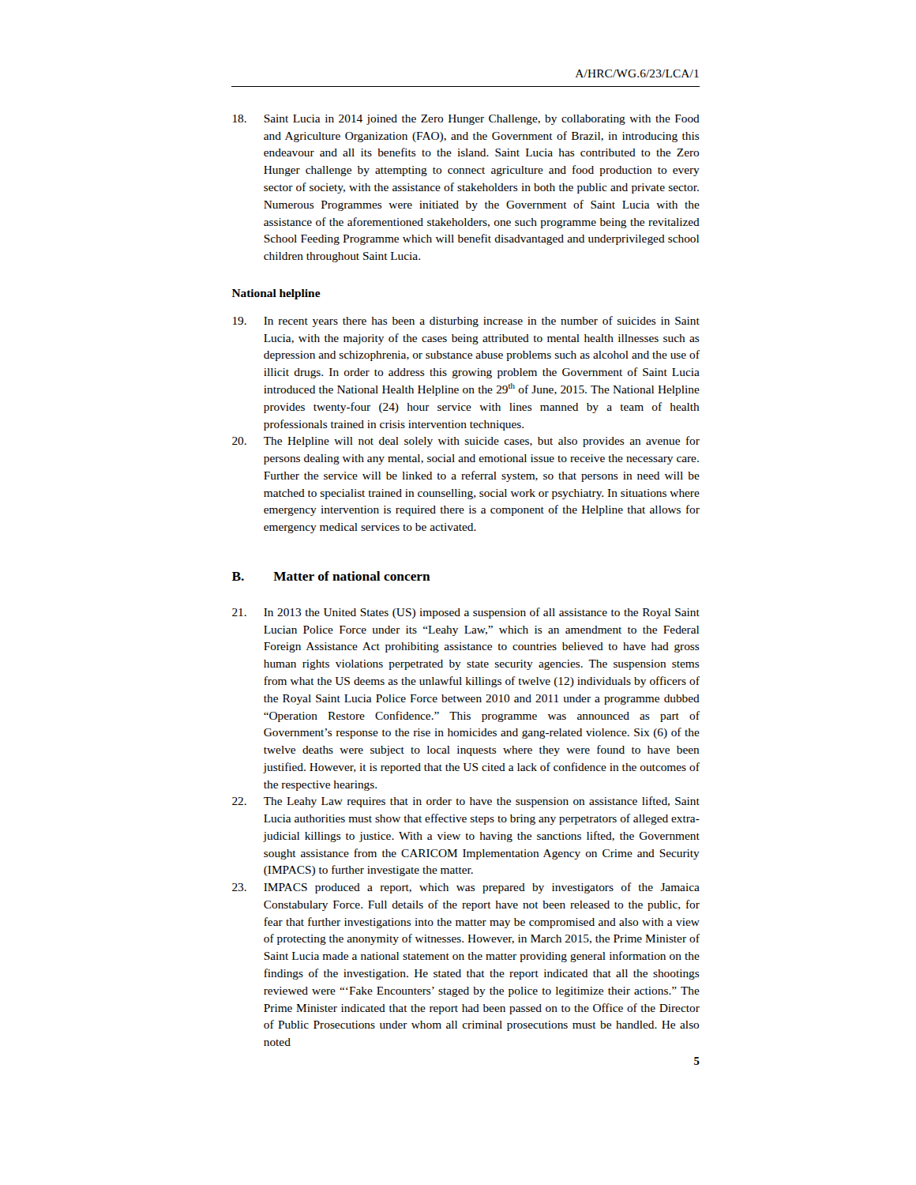A/HRC/WG.6/23/LCA/1
18.
Saint Lucia in 2014 joined the Zero Hunger Challenge, by collaborating with the Food and Agriculture Organization (FAO), and the Government of Brazil, in introducing this endeavour and all its benefits to the island. Saint Lucia has contributed to the Zero Hunger challenge by attempting to connect agriculture and food production to every sector of society, with the assistance of stakeholders in both the public and private sector. Numerous Programmes were initiated by the Government of Saint Lucia with the assistance of the aforementioned stakeholders, one such programme being the revitalized School Feeding Programme which will benefit disadvantaged and underprivileged school children throughout Saint Lucia.
National helpline
19.
In recent years there has been a disturbing increase in the number of suicides in Saint Lucia, with the majority of the cases being attributed to mental health illnesses such as depression and schizophrenia, or substance abuse problems such as alcohol and the use of illicit drugs. In order to address this growing problem the Government of Saint Lucia introduced the National Health Helpline on the 29th of June, 2015. The National Helpline provides twenty-four (24) hour service with lines manned by a team of health professionals trained in crisis intervention techniques.
20.
The Helpline will not deal solely with suicide cases, but also provides an avenue for persons dealing with any mental, social and emotional issue to receive the necessary care. Further the service will be linked to a referral system, so that persons in need will be matched to specialist trained in counselling, social work or psychiatry. In situations where emergency intervention is required there is a component of the Helpline that allows for emergency medical services to be activated.
B.
Matter of national concern
21.
In 2013 the United States (US) imposed a suspension of all assistance to the Royal Saint Lucian Police Force under its “Leahy Law,” which is an amendment to the Federal Foreign Assistance Act prohibiting assistance to countries believed to have had gross human rights violations perpetrated by state security agencies. The suspension stems from what the US deems as the unlawful killings of twelve (12) individuals by officers of the Royal Saint Lucia Police Force between 2010 and 2011 under a programme dubbed “Operation Restore Confidence.” This programme was announced as part of Government’s response to the rise in homicides and gang-related violence. Six (6) of the twelve deaths were subject to local inquests where they were found to have been justified. However, it is reported that the US cited a lack of confidence in the outcomes of the respective hearings.
22.
The Leahy Law requires that in order to have the suspension on assistance lifted, Saint Lucia authorities must show that effective steps to bring any perpetrators of alleged extra-judicial killings to justice. With a view to having the sanctions lifted, the Government sought assistance from the CARICOM Implementation Agency on Crime and Security (IMPACS) to further investigate the matter.
23.
IMPACS produced a report, which was prepared by investigators of the Jamaica Constabulary Force. Full details of the report have not been released to the public, for fear that further investigations into the matter may be compromised and also with a view of protecting the anonymity of witnesses. However, in March 2015, the Prime Minister of Saint Lucia made a national statement on the matter providing general information on the findings of the investigation. He stated that the report indicated that all the shootings reviewed were “‘Fake Encounters’ staged by the police to legitimize their actions.” The Prime Minister indicated that the report had been passed on to the Office of the Director of Public Prosecutions under whom all criminal prosecutions must be handled. He also noted
5